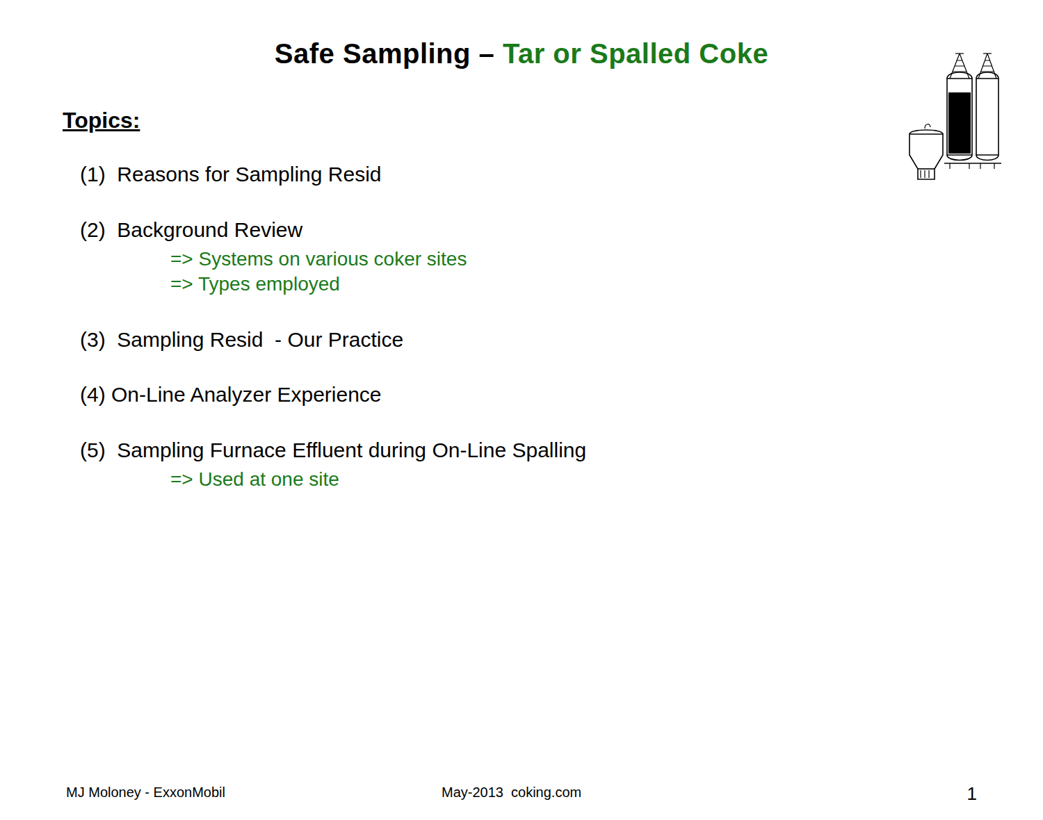Safe Sampling – Tar or Spalled Coke
Topics:
(1) Reasons for Sampling Resid
(2) Background Review
=> Systems on various coker sites
=> Types employed
(3) Sampling Resid - Our Practice
(4) On-Line Analyzer Experience
(5) Sampling Furnace Effluent during On-Line Spalling
=> Used at one site
MJ Moloney - ExxonMobil May-2013 coking.com 1